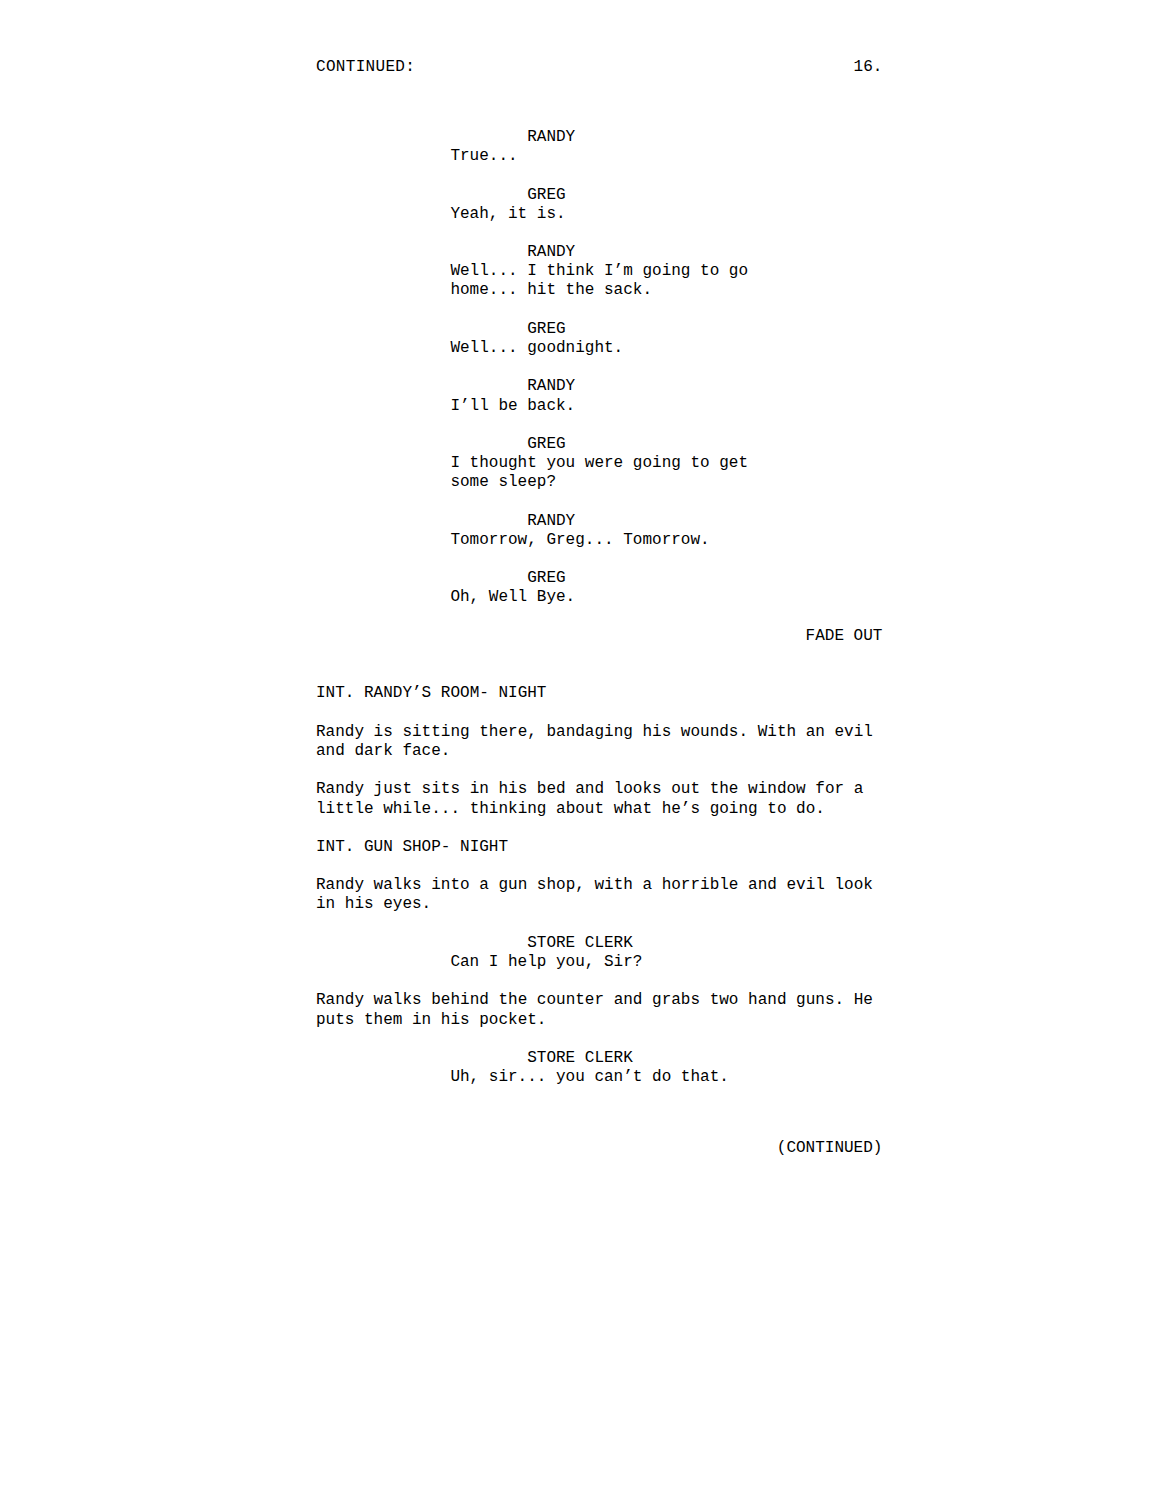CONTINUED: 16.
RANDY
True...
GREG
Yeah, it is.
RANDY
Well... I think I’m going to go home... hit the sack.
GREG
Well... goodnight.
RANDY
I’ll be back.
GREG
I thought you were going to get some sleep?
RANDY
Tomorrow, Greg... Tomorrow.
GREG
Oh, Well Bye.
FADE OUT
INT. RANDY’S ROOM- NIGHT
Randy is sitting there, bandaging his wounds. With an evil and dark face.
Randy just sits in his bed and looks out the window for a little while... thinking about what he’s going to do.
INT. GUN SHOP- NIGHT
Randy walks into a gun shop, with a horrible and evil look in his eyes.
STORE CLERK
Can I help you, Sir?
Randy walks behind the counter and grabs two hand guns. He puts them in his pocket.
STORE CLERK
Uh, sir... you can’t do that.
(CONTINUED)